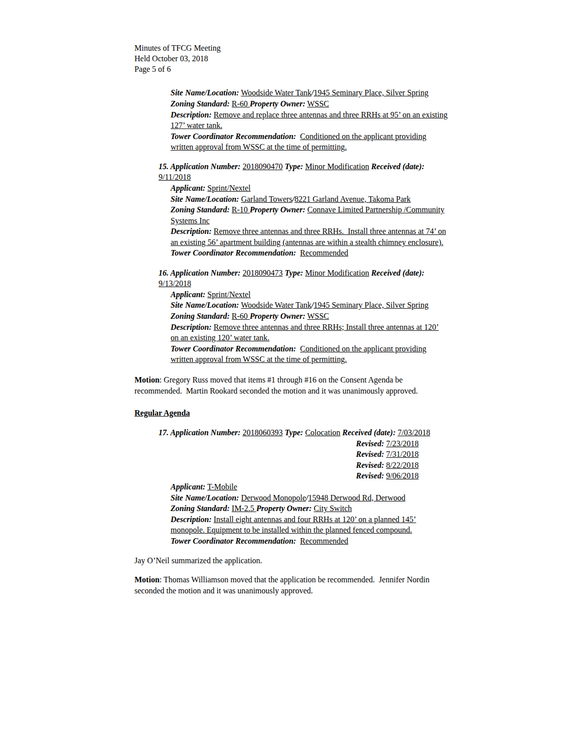Minutes of TFCG Meeting
Held October 03, 2018
Page 5 of 6
Site Name/Location: Woodside Water Tank/1945 Seminary Place, Silver Spring
Zoning Standard: R-60 Property Owner: WSSC
Description: Remove and replace three antennas and three RRHs at 95’ on an existing 127’ water tank.
Tower Coordinator Recommendation: Conditioned on the applicant providing written approval from WSSC at the time of permitting.
15. Application Number: 2018090470 Type: Minor Modification Received (date): 9/11/2018
Applicant: Sprint/Nextel
Site Name/Location: Garland Towers/8221 Garland Avenue, Takoma Park
Zoning Standard: R-10 Property Owner: Connave Limited Partnership /Community Systems Inc
Description: Remove three antennas and three RRHs. Install three antennas at 74’ on an existing 56’ apartment building (antennas are within a stealth chimney enclosure).
Tower Coordinator Recommendation: Recommended
16. Application Number: 2018090473 Type: Minor Modification Received (date): 9/13/2018
Applicant: Sprint/Nextel
Site Name/Location: Woodside Water Tank/1945 Seminary Place, Silver Spring
Zoning Standard: R-60 Property Owner: WSSC
Description: Remove three antennas and three RRHs; Install three antennas at 120’ on an existing 120’ water tank.
Tower Coordinator Recommendation: Conditioned on the applicant providing written approval from WSSC at the time of permitting.
Motion: Gregory Russ moved that items #1 through #16 on the Consent Agenda be recommended. Martin Rookard seconded the motion and it was unanimously approved.
Regular Agenda
17. Application Number: 2018060393 Type: Colocation Received (date): 7/03/2018
Revised: 7/23/2018
Revised: 7/31/2018
Revised: 8/22/2018
Revised: 9/06/2018
Applicant: T-Mobile
Site Name/Location: Derwood Monopole/15948 Derwood Rd, Derwood
Zoning Standard: IM-2.5 Property Owner: City Switch
Description: Install eight antennas and four RRHs at 120’ on a planned 145’ monopole. Equipment to be installed within the planned fenced compound.
Tower Coordinator Recommendation: Recommended
Jay O’Neil summarized the application.
Motion: Thomas Williamson moved that the application be recommended. Jennifer Nordin seconded the motion and it was unanimously approved.